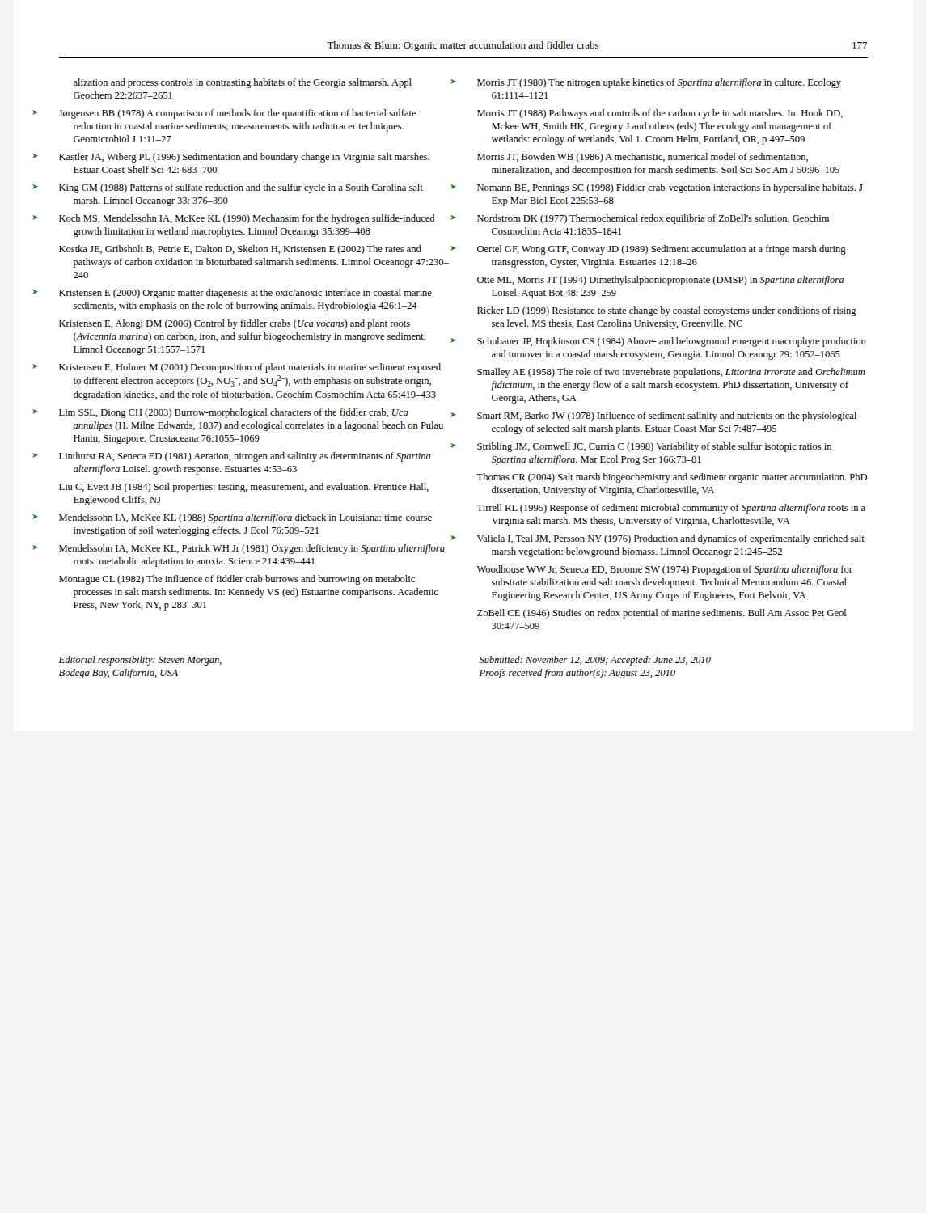Thomas & Blum: Organic matter accumulation and fiddler crabs 177
alization and process controls in contrasting habitats of the Georgia saltmarsh. Appl Geochem 22:2637–2651
Jørgensen BB (1978) A comparison of methods for the quantification of bacterial sulfate reduction in coastal marine sediments; measurements with radiotracer techniques. Geomicrobiol J 1:11–27
Kastler JA, Wiberg PL (1996) Sedimentation and boundary change in Virginia salt marshes. Estuar Coast Shelf Sci 42: 683–700
King GM (1988) Patterns of sulfate reduction and the sulfur cycle in a South Carolina salt marsh. Limnol Oceanogr 33: 376–390
Koch MS, Mendelssohn IA, McKee KL (1990) Mechansim for the hydrogen sulfide-induced growth limitation in wetland macrophytes. Limnol Oceanogr 35:399–408
Kostka JE, Gribsholt B, Petrie E, Dalton D, Skelton H, Kristensen E (2002) The rates and pathways of carbon oxidation in bioturbated saltmarsh sediments. Limnol Oceanogr 47:230–240
Kristensen E (2000) Organic matter diagenesis at the oxic/anoxic interface in coastal marine sediments, with emphasis on the role of burrowing animals. Hydrobiologia 426:1–24
Kristensen E, Alongi DM (2006) Control by fiddler crabs (Uca vocans) and plant roots (Avicennia marina) on carbon, iron, and sulfur biogeochemistry in mangrove sediment. Limnol Oceanogr 51:1557–1571
Kristensen E, Holmer M (2001) Decomposition of plant materials in marine sediment exposed to different electron acceptors (O2, NO3–, and SO42–), with emphasis on substrate origin, degradation kinetics, and the role of bioturbation. Geochim Cosmochim Acta 65:419–433
Lim SSL, Diong CH (2003) Burrow-morphological characters of the fiddler crab, Uca annulipes (H. Milne Edwards, 1837) and ecological correlates in a lagoonal beach on Pulau Hantu, Singapore. Crustaceana 76:1055–1069
Linthurst RA, Seneca ED (1981) Aeration, nitrogen and salinity as determinants of Spartina alterniflora Loisel. growth response. Estuaries 4:53–63
Liu C, Evett JB (1984) Soil properties: testing, measurement, and evaluation. Prentice Hall, Englewood Cliffs, NJ
Mendelssohn IA, McKee KL (1988) Spartina alterniflora dieback in Louisiana: time-course investigation of soil waterlogging effects. J Ecol 76:509–521
Mendelssohn IA, McKee KL, Patrick WH Jr (1981) Oxygen deficiency in Spartina alterniflora roots: metabolic adaptation to anoxia. Science 214:439–441
Montague CL (1982) The influence of fiddler crab burrows and burrowing on metabolic processes in salt marsh sediments. In: Kennedy VS (ed) Estuarine comparisons. Academic Press, New York, NY, p 283–301
Morris JT (1980) The nitrogen uptake kinetics of Spartina alterniflora in culture. Ecology 61:1114–1121
Morris JT (1988) Pathways and controls of the carbon cycle in salt marshes. In: Hook DD, Mckee WH, Smith HK, Gregory J and others (eds) The ecology and management of wetlands: ecology of wetlands, Vol 1. Croom Helm, Portland, OR, p 497–509
Morris JT, Bowden WB (1986) A mechanistic, numerical model of sedimentation, mineralization, and decomposition for marsh sediments. Soil Sci Soc Am J 50:96–105
Nomann BE, Pennings SC (1998) Fiddler crab-vegetation interactions in hypersaline habitats. J Exp Mar Biol Ecol 225:53–68
Nordstrom DK (1977) Thermochemical redox equilibria of ZoBell's solution. Geochim Cosmochim Acta 41:1835–1841
Oertel GF, Wong GTF, Conway JD (1989) Sediment accumulation at a fringe marsh during transgression, Oyster, Virginia. Estuaries 12:18–26
Otte ML, Morris JT (1994) Dimethylsulphoniopropionate (DMSP) in Spartina alterniflora Loisel. Aquat Bot 48: 239–259
Ricker LD (1999) Resistance to state change by coastal ecosystems under conditions of rising sea level. MS thesis, East Carolina University, Greenville, NC
Schubauer JP, Hopkinson CS (1984) Above- and belowground emergent macrophyte production and turnover in a coastal marsh ecosystem, Georgia. Limnol Oceanogr 29: 1052–1065
Smalley AE (1958) The role of two invertebrate populations, Littorina irrorate and Orchelimum fidicinium, in the energy flow of a salt marsh ecosystem. PhD dissertation, University of Georgia, Athens, GA
Smart RM, Barko JW (1978) Influence of sediment salinity and nutrients on the physiological ecology of selected salt marsh plants. Estuar Coast Mar Sci 7:487–495
Stribling JM, Cornwell JC, Currin C (1998) Variability of stable sulfur isotopic ratios in Spartina alterniflora. Mar Ecol Prog Ser 166:73–81
Thomas CR (2004) Salt marsh biogeochemistry and sediment organic matter accumulation. PhD dissertation, University of Virginia, Charlottesville, VA
Tirrell RL (1995) Response of sediment microbial community of Spartina alterniflora roots in a Virginia salt marsh. MS thesis, University of Virginia, Charlottesville, VA
Valiela I, Teal JM, Persson NY (1976) Production and dynamics of experimentally enriched salt marsh vegetation: belowground biomass. Limnol Oceanogr 21:245–252
Woodhouse WW Jr, Seneca ED, Broome SW (1974) Propagation of Spartina alterniflora for substrate stabilization and salt marsh development. Technical Memorandum 46. Coastal Engineering Research Center, US Army Corps of Engineers, Fort Belvoir, VA
ZoBell CE (1946) Studies on redox potential of marine sediments. Bull Am Assoc Pet Geol 30:477–509
Editorial responsibility: Steven Morgan,
Bodega Bay, California, USA
Submitted: November 12, 2009; Accepted: June 23, 2010
Proofs received from author(s): August 23, 2010